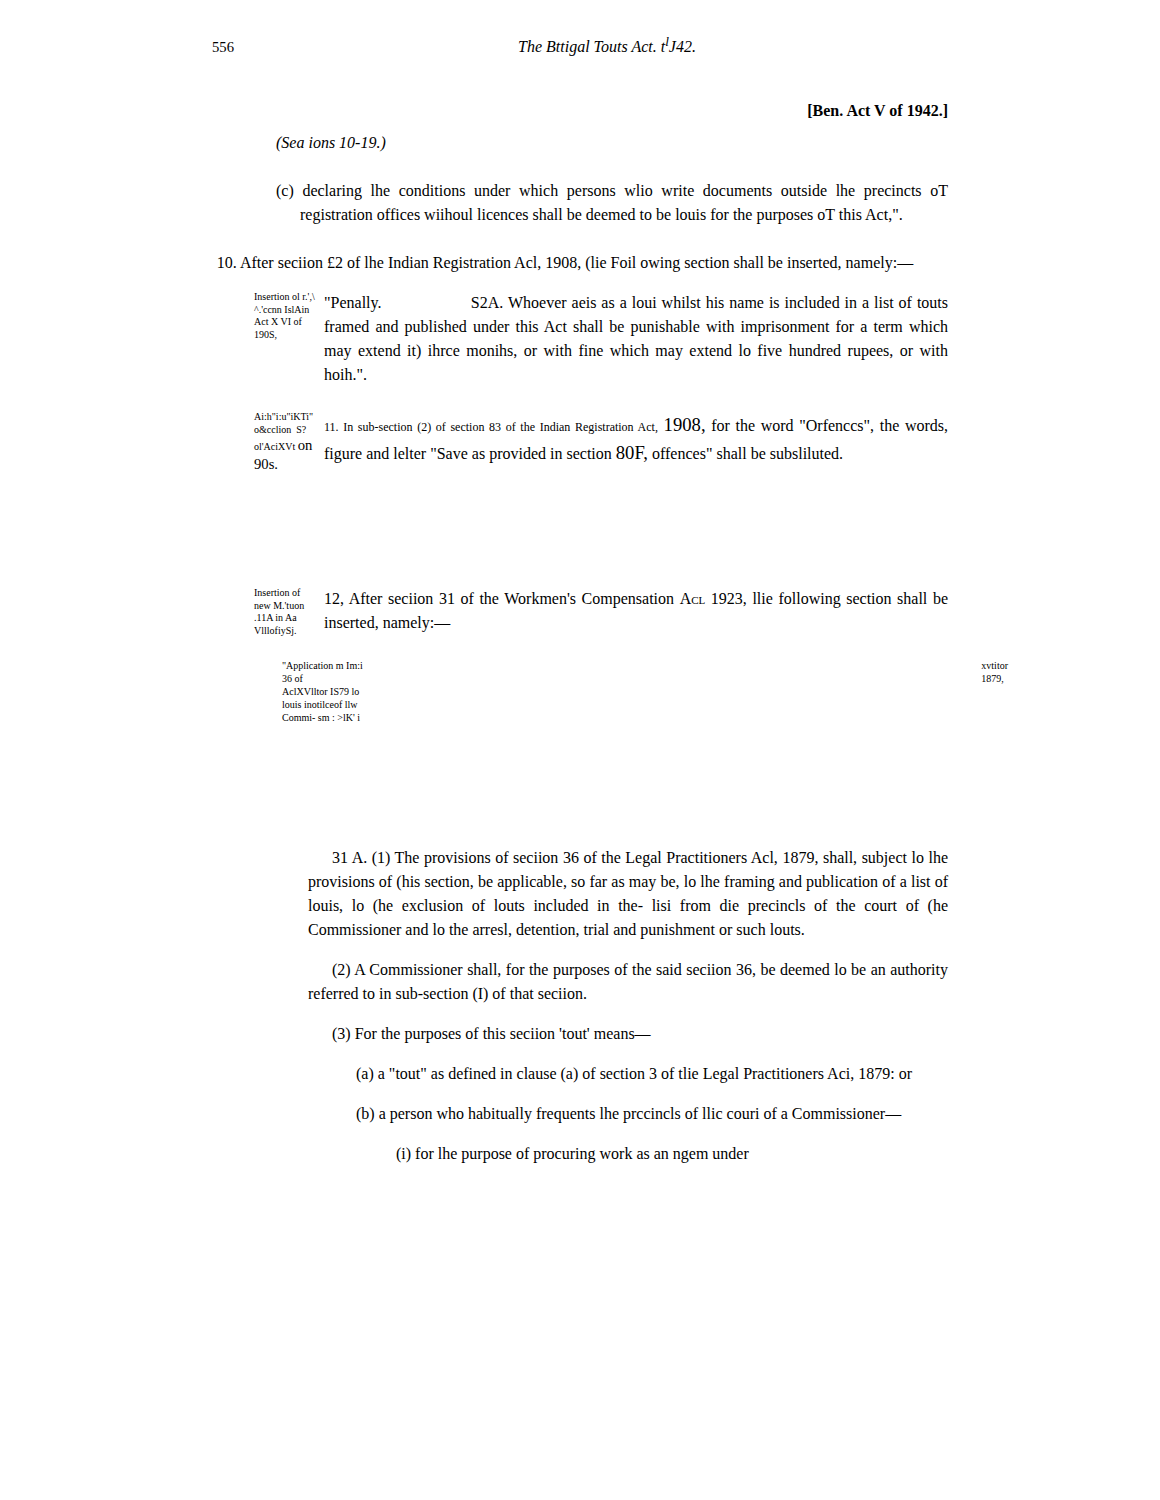556 The Bttigal Touts Act. tlJ42.
[Ben. Act V of 1942.]
(Sea ions 10-19.)
(c) declaring lhe conditions under which persons wlio write documents outside lhe precincts oT registration offices wiihoul licences shall be deemed to be louis for the purposes oT this Act,".
10. After seciion £2 of lhe Indian Registration Acl, 1908, (lie Foil owing section shall be inserted, namely:—
Insertion ol r.',\ ^.'ccnn IslAin Act X VI of 190S,
"Penally. S2A. Whoever aeis as a loui whilst his name is included in a list of touts framed and published under this Act shall be punishable with imprisonment for a term which may extend it) ihrce monihs, or with fine which may extend lo five hundred rupees, or with hoih.".
Ai:h"i:u"iKTi" o&cclion S? ol'AciXVt on 90s.
11. In sub-section (2) of section 83 of the Indian Registration Act, 1908, for the word "Orfenccs", the words, figure and lelter "Save as provided in section 80F, offences" shall be subsliluted.
Insertion of new M.'tuon .11A in Aa VlllofiySj.
12, After seciion 31 of the Workmen's Compensation Acl 1923, llie following section shall be inserted, namely:—
"Application m Im:i
36 of
AclXVlltor IS79 lo
louis inotilceof llw
Commi- sm : >lK' i xvtitor
1879,
31 A. (1) The provisions of seciion 36 of the Legal Practitioners Acl, 1879, shall, subject lo lhe provisions of (his section, be applicable, so far as may be, lo lhe framing and publication of a list of louis, lo (he exclusion of louts included in the- lisi from die precincls of the court of (he Commissioner and lo the arresl, detention, trial and punishment or such louts.
(2) A Commissioner shall, for the purposes of the said seciion 36, be deemed lo be an authority referred to in sub-section (I) of that seciion.
(3) For the purposes of this seciion 'tout' means—
(a) a "tout" as defined in clause (a) of section 3 of tlie Legal Practitioners Aci, 1879: or
(b) a person who habitually frequents lhe prccincls of llic couri of a Commissioner—
(i) for lhe purpose of procuring work as an ngem under